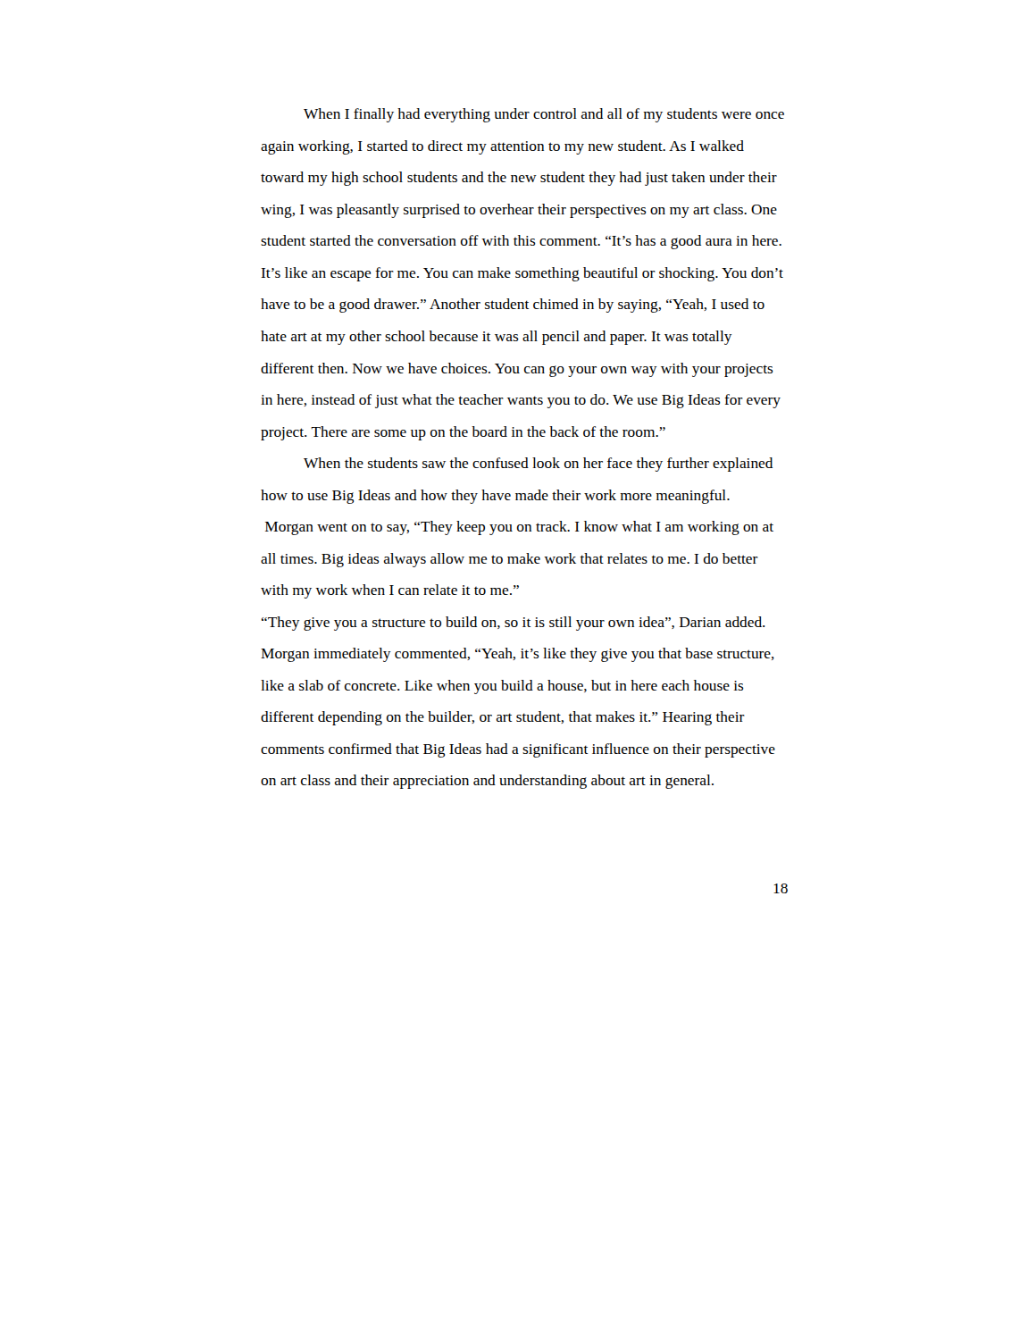When I finally had everything under control and all of my students were once again working, I started to direct my attention to my new student. As I walked toward my high school students and the new student they had just taken under their wing, I was pleasantly surprised to overhear their perspectives on my art class. One student started the conversation off with this comment. “It’s has a good aura in here. It’s like an escape for me. You can make something beautiful or shocking. You don’t have to be a good drawer.” Another student chimed in by saying, “Yeah, I used to hate art at my other school because it was all pencil and paper. It was totally different then. Now we have choices. You can go your own way with your projects in here, instead of just what the teacher wants you to do. We use Big Ideas for every project. There are some up on the board in the back of the room.”
When the students saw the confused look on her face they further explained how to use Big Ideas and how they have made their work more meaningful.
Morgan went on to say, “They keep you on track. I know what I am working on at all times. Big ideas always allow me to make work that relates to me. I do better with my work when I can relate it to me.”
“They give you a structure to build on, so it is still your own idea”, Darian added. Morgan immediately commented, “Yeah, it’s like they give you that base structure, like a slab of concrete. Like when you build a house, but in here each house is different depending on the builder, or art student, that makes it.” Hearing their comments confirmed that Big Ideas had a significant influence on their perspective on art class and their appreciation and understanding about art in general.
18